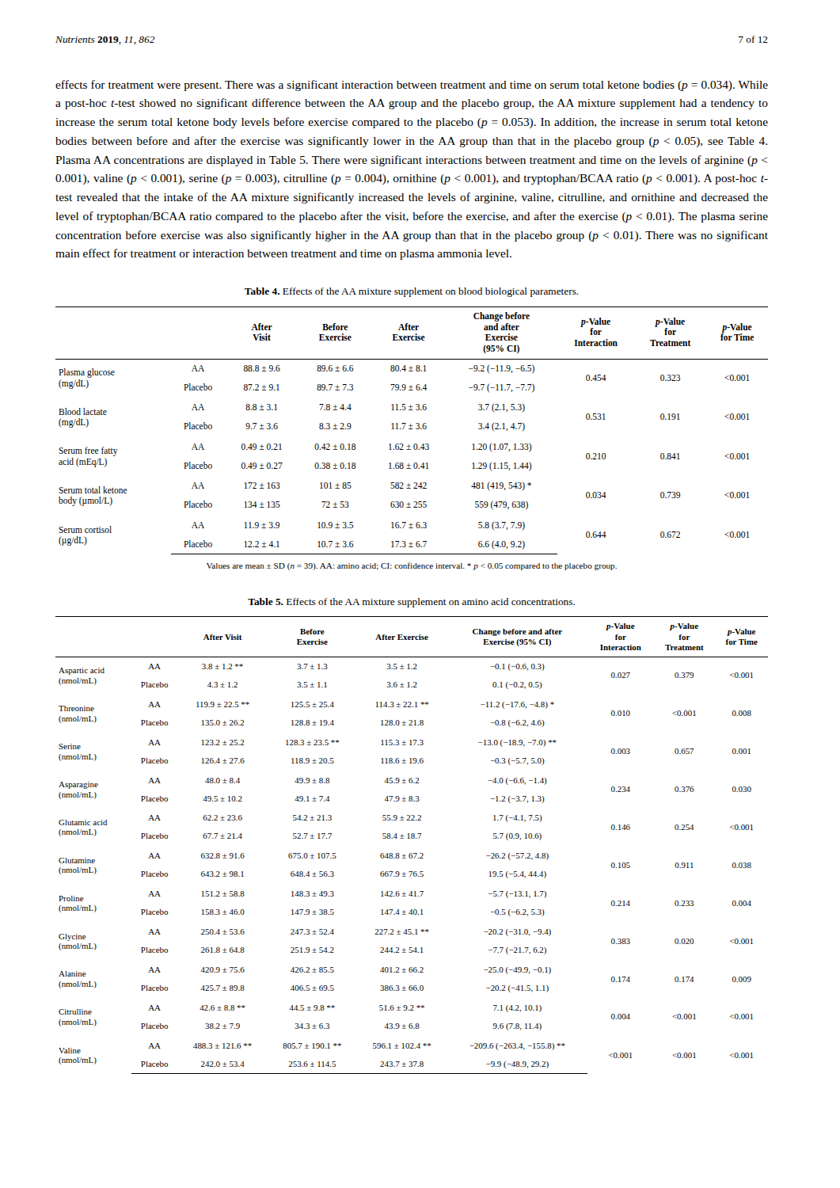Nutrients 2019, 11, 862
7 of 12
effects for treatment were present. There was a significant interaction between treatment and time on serum total ketone bodies (p = 0.034). While a post-hoc t-test showed no significant difference between the AA group and the placebo group, the AA mixture supplement had a tendency to increase the serum total ketone body levels before exercise compared to the placebo (p = 0.053). In addition, the increase in serum total ketone bodies between before and after the exercise was significantly lower in the AA group than that in the placebo group (p < 0.05), see Table 4. Plasma AA concentrations are displayed in Table 5. There were significant interactions between treatment and time on the levels of arginine (p < 0.001), valine (p < 0.001), serine (p = 0.003), citrulline (p = 0.004), ornithine (p < 0.001), and tryptophan/BCAA ratio (p < 0.001). A post-hoc t-test revealed that the intake of the AA mixture significantly increased the levels of arginine, valine, citrulline, and ornithine and decreased the level of tryptophan/BCAA ratio compared to the placebo after the visit, before the exercise, and after the exercise (p < 0.01). The plasma serine concentration before exercise was also significantly higher in the AA group than that in the placebo group (p < 0.01). There was no significant main effect for treatment or interaction between treatment and time on plasma ammonia level.
Table 4. Effects of the AA mixture supplement on blood biological parameters.
| | After Visit | Before Exercise | After Exercise | Change before and after Exercise (95% CI) | p -Value for Interaction | p -Value for Treatment | p -Value for Time |
| --- | --- | --- | --- | --- | --- | --- | --- |
| Plasma glucose (mg/dL) | AA | 88.8 ± 9.6 | 89.6 ± 6.6 | 80.4 ± 8.1 | −9.2 (−11.9, −6.5) | 0.454 | 0.323 | <0.001 |
| Placebo | 87.2 ± 9.1 | 89.7 ± 7.3 | 79.9 ± 6.4 | −9.7 (−11.7, −7.7) |
| Blood lactate (mg/dL) | AA | 8.8 ± 3.1 | 7.8 ± 4.4 | 11.5 ± 3.6 | 3.7 (2.1, 5.3) | 0.531 | 0.191 | <0.001 |
| Placebo | 9.7 ± 3.6 | 8.3 ± 2.9 | 11.7 ± 3.6 | 3.4 (2.1, 4.7) |
| Serum free fatty acid (mEq/L) | AA | 0.49 ± 0.21 | 0.42 ± 0.18 | 1.62 ± 0.43 | 1.20 (1.07, 1.33) | 0.210 | 0.841 | <0.001 |
| Placebo | 0.49 ± 0.27 | 0.38 ± 0.18 | 1.68 ± 0.41 | 1.29 (1.15, 1.44) |
| Serum total ketone body (µmol/L) | AA | 172 ± 163 | 101 ± 85 | 582 ± 242 | 481 (419, 543) * | 0.034 | 0.739 | <0.001 |
| Placebo | 134 ± 135 | 72 ± 53 | 630 ± 255 | 559 (479, 638) |
| Serum cortisol (µg/dL) | AA | 11.9 ± 3.9 | 10.9 ± 3.5 | 16.7 ± 6.3 | 5.8 (3.7, 7.9) | 0.644 | 0.672 | <0.001 |
| Placebo | 12.2 ± 4.1 | 10.7 ± 3.6 | 17.3 ± 6.7 | 6.6 (4.0, 9.2) |
Values are mean ± SD (n = 39). AA: amino acid; CI: confidence interval. * p < 0.05 compared to the placebo group.
Table 5. Effects of the AA mixture supplement on amino acid concentrations.
| | After Visit | Before Exercise | After Exercise | Change before and after Exercise (95% CI) | p -Value for Interaction | p -Value for Treatment | p -Value for Time |
| --- | --- | --- | --- | --- | --- | --- | --- |
| Aspartic acid (nmol/mL) | AA | 3.8 ± 1.2 ** | 3.7 ± 1.3 | 3.5 ± 1.2 | −0.1 (−0.6, 0.3) | 0.027 | 0.379 | <0.001 |
| Placebo | 4.3 ± 1.2 | 3.5 ± 1.1 | 3.6 ± 1.2 | 0.1 (−0.2, 0.5) |
| Threonine (nmol/mL) | AA | 119.9 ± 22.5 ** | 125.5 ± 25.4 | 114.3 ± 22.1 ** | −11.2 (−17.6, −4.8) * | 0.010 | <0.001 | 0.008 |
| Placebo | 135.0 ± 26.2 | 128.8 ± 19.4 | 128.0 ± 21.8 | −0.8 (−6.2, 4.6) |
| Serine (nmol/mL) | AA | 123.2 ± 25.2 | 128.3 ± 23.5 ** | 115.3 ± 17.3 | −13.0 (−18.9, −7.0) ** | 0.003 | 0.657 | 0.001 |
| Placebo | 126.4 ± 27.6 | 118.9 ± 20.5 | 118.6 ± 19.6 | −0.3 (−5.7, 5.0) |
| Asparagine (nmol/mL) | AA | 48.0 ± 8.4 | 49.9 ± 8.8 | 45.9 ± 6.2 | −4.0 (−6.6, −1.4) | 0.234 | 0.376 | 0.030 |
| Placebo | 49.5 ± 10.2 | 49.1 ± 7.4 | 47.9 ± 8.3 | −1.2 (−3.7, 1.3) |
| Glutamic acid (nmol/mL) | AA | 62.2 ± 23.6 | 54.2 ± 21.3 | 55.9 ± 22.2 | 1.7 (−4.1, 7.5) | 0.146 | 0.254 | <0.001 |
| Placebo | 67.7 ± 21.4 | 52.7 ± 17.7 | 58.4 ± 18.7 | 5.7 (0.9, 10.6) |
| Glutamine (nmol/mL) | AA | 632.8 ± 91.6 | 675.0 ± 107.5 | 648.8 ± 67.2 | −26.2 (−57.2, 4.8) | 0.105 | 0.911 | 0.038 |
| Placebo | 643.2 ± 98.1 | 648.4 ± 56.3 | 667.9 ± 76.5 | 19.5 (−5.4, 44.4) |
| Proline (nmol/mL) | AA | 151.2 ± 58.8 | 148.3 ± 49.3 | 142.6 ± 41.7 | −5.7 (−13.1, 1.7) | 0.214 | 0.233 | 0.004 |
| Placebo | 158.3 ± 46.0 | 147.9 ± 38.5 | 147.4 ± 40.1 | −0.5 (−6.2, 5.3) |
| Glycine (nmol/mL) | AA | 250.4 ± 53.6 | 247.3 ± 52.4 | 227.2 ± 45.1 ** | −20.2 (−31.0, −9.4) | 0.383 | 0.020 | <0.001 |
| Placebo | 261.8 ± 64.8 | 251.9 ± 54.2 | 244.2 ± 54.1 | −7.7 (−21.7, 6.2) |
| Alanine (nmol/mL) | AA | 420.9 ± 75.6 | 426.2 ± 85.5 | 401.2 ± 66.2 | −25.0 (−49.9, −0.1) | 0.174 | 0.174 | 0.009 |
| Placebo | 425.7 ± 89.8 | 406.5 ± 69.5 | 386.3 ± 66.0 | −20.2 (−41.5, 1.1) |
| Citrulline (nmol/mL) | AA | 42.6 ± 8.8 ** | 44.5 ± 9.8 ** | 51.6 ± 9.2 ** | 7.1 (4.2, 10.1) | 0.004 | <0.001 | <0.001 |
| Placebo | 38.2 ± 7.9 | 34.3 ± 6.3 | 43.9 ± 6.8 | 9.6 (7.8, 11.4) |
| Valine (nmol/mL) | AA | 488.3 ± 121.6 ** | 805.7 ± 190.1 ** | 596.1 ± 102.4 ** | −209.6 (−263.4, −155.8) ** | <0.001 | <0.001 | <0.001 |
| Placebo | 242.0 ± 53.4 | 253.6 ± 114.5 | 243.7 ± 37.8 | −9.9 (−48.9, 29.2) |